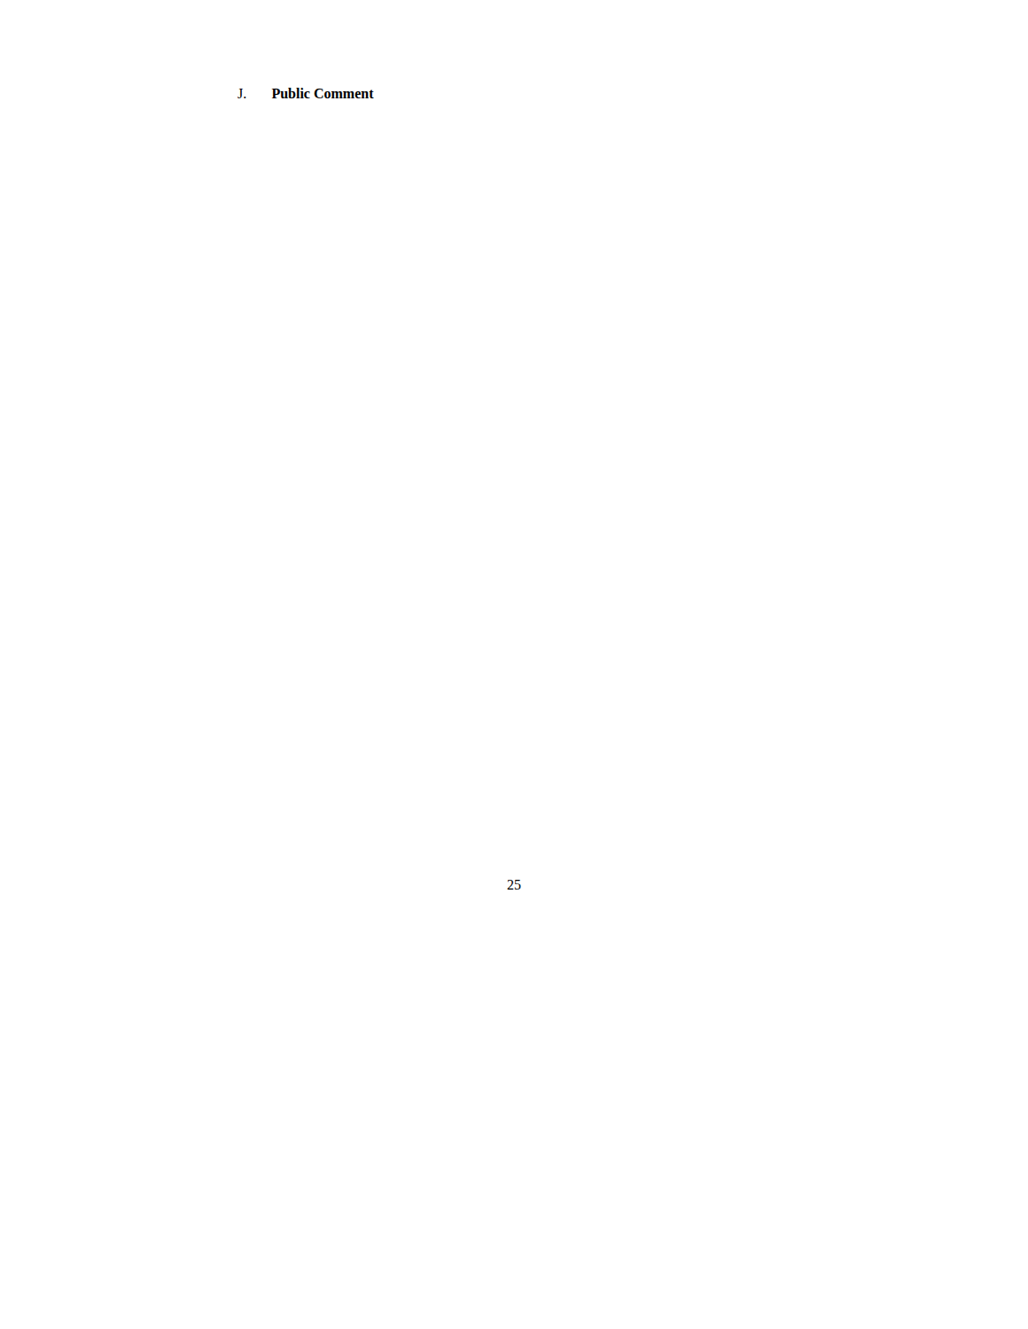J. Public Comment
25